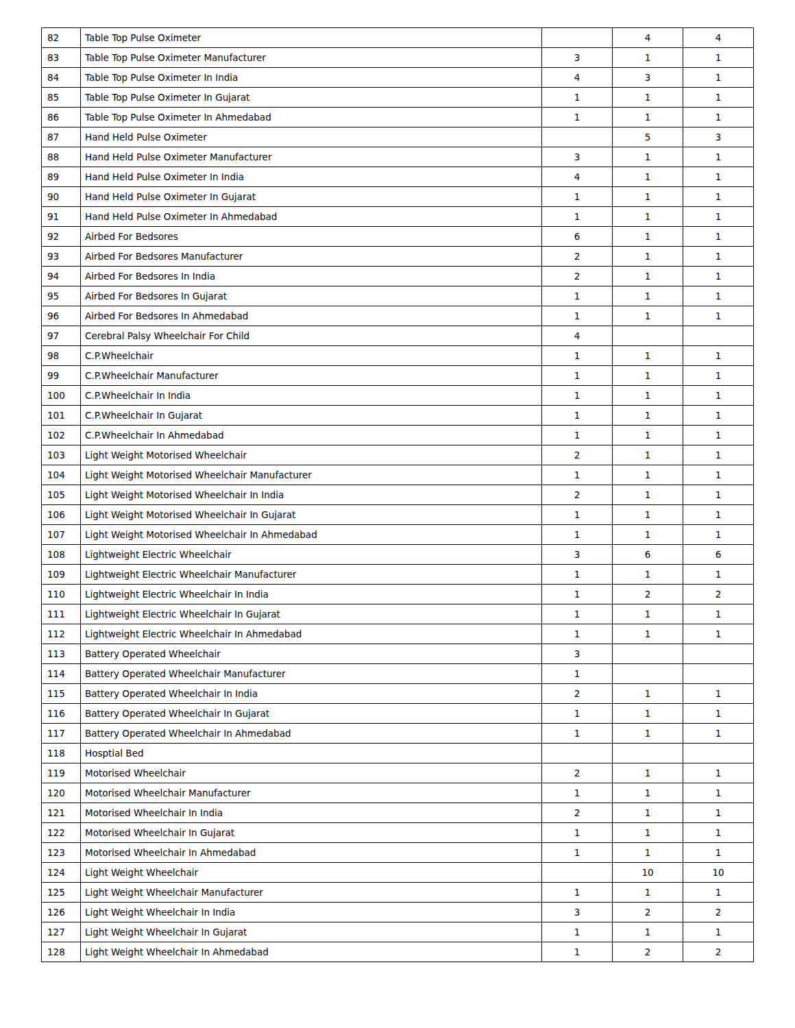| 82 | Table Top Pulse Oximeter | | 4 | 4 |
| 83 | Table Top Pulse Oximeter Manufacturer | 3 | 1 | 1 |
| 84 | Table Top Pulse Oximeter In India | 4 | 3 | 1 |
| 85 | Table Top Pulse Oximeter In Gujarat | 1 | 1 | 1 |
| 86 | Table Top Pulse Oximeter In Ahmedabad | 1 | 1 | 1 |
| 87 | Hand Held Pulse Oximeter | | 5 | 3 |
| 88 | Hand Held Pulse Oximeter Manufacturer | 3 | 1 | 1 |
| 89 | Hand Held Pulse Oximeter In India | 4 | 1 | 1 |
| 90 | Hand Held Pulse Oximeter In Gujarat | 1 | 1 | 1 |
| 91 | Hand Held Pulse Oximeter In Ahmedabad | 1 | 1 | 1 |
| 92 | Airbed For Bedsores | 6 | 1 | 1 |
| 93 | Airbed For Bedsores Manufacturer | 2 | 1 | 1 |
| 94 | Airbed For Bedsores In India | 2 | 1 | 1 |
| 95 | Airbed For Bedsores In Gujarat | 1 | 1 | 1 |
| 96 | Airbed For Bedsores In Ahmedabad | 1 | 1 | 1 |
| 97 | Cerebral Palsy Wheelchair For Child | 4 | | |
| 98 | C.P.Wheelchair | 1 | 1 | 1 |
| 99 | C.P.Wheelchair Manufacturer | 1 | 1 | 1 |
| 100 | C.P.Wheelchair In India | 1 | 1 | 1 |
| 101 | C.P.Wheelchair In Gujarat | 1 | 1 | 1 |
| 102 | C.P.Wheelchair In Ahmedabad | 1 | 1 | 1 |
| 103 | Light Weight Motorised Wheelchair | 2 | 1 | 1 |
| 104 | Light Weight Motorised Wheelchair Manufacturer | 1 | 1 | 1 |
| 105 | Light Weight Motorised Wheelchair In India | 2 | 1 | 1 |
| 106 | Light Weight Motorised Wheelchair In Gujarat | 1 | 1 | 1 |
| 107 | Light Weight Motorised Wheelchair In Ahmedabad | 1 | 1 | 1 |
| 108 | Lightweight Electric Wheelchair | 3 | 6 | 6 |
| 109 | Lightweight Electric Wheelchair Manufacturer | 1 | 1 | 1 |
| 110 | Lightweight Electric Wheelchair In India | 1 | 2 | 2 |
| 111 | Lightweight Electric Wheelchair In Gujarat | 1 | 1 | 1 |
| 112 | Lightweight Electric Wheelchair In Ahmedabad | 1 | 1 | 1 |
| 113 | Battery Operated Wheelchair | 3 | | |
| 114 | Battery Operated Wheelchair Manufacturer | 1 | | |
| 115 | Battery Operated Wheelchair In India | 2 | 1 | 1 |
| 116 | Battery Operated Wheelchair In Gujarat | 1 | 1 | 1 |
| 117 | Battery Operated Wheelchair In Ahmedabad | 1 | 1 | 1 |
| 118 | Hosptial Bed | | | |
| 119 | Motorised Wheelchair | 2 | 1 | 1 |
| 120 | Motorised Wheelchair Manufacturer | 1 | 1 | 1 |
| 121 | Motorised Wheelchair In India | 2 | 1 | 1 |
| 122 | Motorised Wheelchair In Gujarat | 1 | 1 | 1 |
| 123 | Motorised Wheelchair In Ahmedabad | 1 | 1 | 1 |
| 124 | Light Weight Wheelchair | | 10 | 10 |
| 125 | Light Weight Wheelchair Manufacturer | 1 | 1 | 1 |
| 126 | Light Weight Wheelchair In India | 3 | 2 | 2 |
| 127 | Light Weight Wheelchair In Gujarat | 1 | 1 | 1 |
| 128 | Light Weight Wheelchair In Ahmedabad | 1 | 2 | 2 |